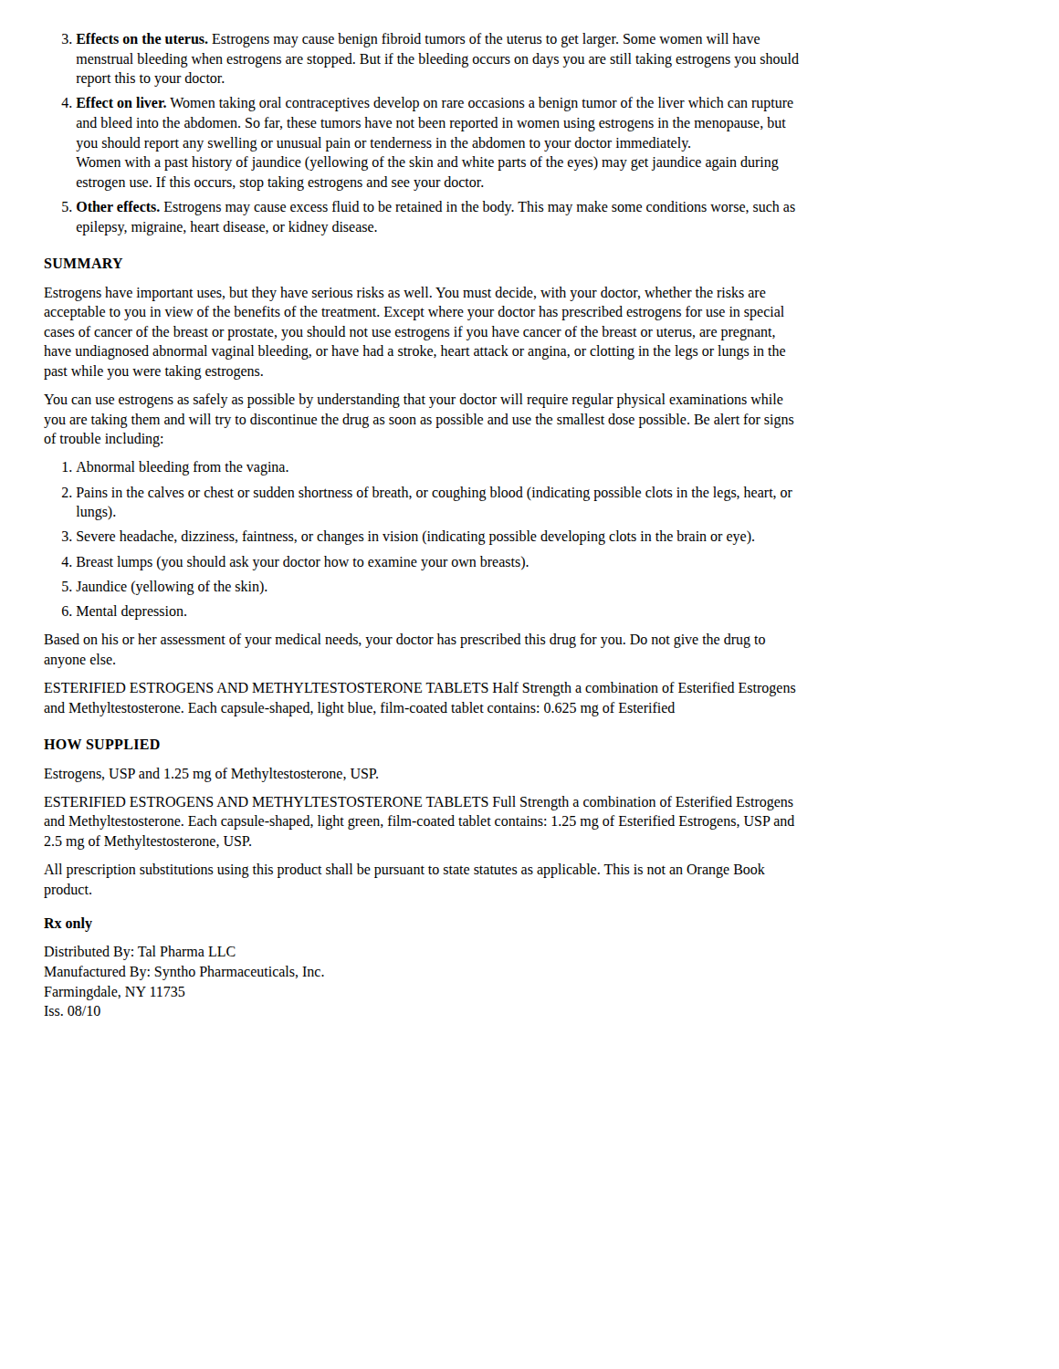Effects on the uterus. Estrogens may cause benign fibroid tumors of the uterus to get larger. Some women will have menstrual bleeding when estrogens are stopped. But if the bleeding occurs on days you are still taking estrogens you should report this to your doctor.
Effect on liver. Women taking oral contraceptives develop on rare occasions a benign tumor of the liver which can rupture and bleed into the abdomen. So far, these tumors have not been reported in women using estrogens in the menopause, but you should report any swelling or unusual pain or tenderness in the abdomen to your doctor immediately.
Women with a past history of jaundice (yellowing of the skin and white parts of the eyes) may get jaundice again during estrogen use. If this occurs, stop taking estrogens and see your doctor.
Other effects. Estrogens may cause excess fluid to be retained in the body. This may make some conditions worse, such as epilepsy, migraine, heart disease, or kidney disease.
SUMMARY
Estrogens have important uses, but they have serious risks as well. You must decide, with your doctor, whether the risks are acceptable to you in view of the benefits of the treatment. Except where your doctor has prescribed estrogens for use in special cases of cancer of the breast or prostate, you should not use estrogens if you have cancer of the breast or uterus, are pregnant, have undiagnosed abnormal vaginal bleeding, or have had a stroke, heart attack or angina, or clotting in the legs or lungs in the past while you were taking estrogens.
You can use estrogens as safely as possible by understanding that your doctor will require regular physical examinations while you are taking them and will try to discontinue the drug as soon as possible and use the smallest dose possible. Be alert for signs of trouble including:
Abnormal bleeding from the vagina.
Pains in the calves or chest or sudden shortness of breath, or coughing blood (indicating possible clots in the legs, heart, or lungs).
Severe headache, dizziness, faintness, or changes in vision (indicating possible developing clots in the brain or eye).
Breast lumps (you should ask your doctor how to examine your own breasts).
Jaundice (yellowing of the skin).
Mental depression.
Based on his or her assessment of your medical needs, your doctor has prescribed this drug for you. Do not give the drug to anyone else.
ESTERIFIED ESTROGENS AND METHYLTESTOSTERONE TABLETS Half Strength a combination of Esterified Estrogens and Methyltestosterone. Each capsule-shaped, light blue, film-coated tablet contains: 0.625 mg of Esterified
HOW SUPPLIED
Estrogens, USP and 1.25 mg of Methyltestosterone, USP.
ESTERIFIED ESTROGENS AND METHYLTESTOSTERONE TABLETS Full Strength a combination of Esterified Estrogens and Methyltestosterone. Each capsule-shaped, light green, film-coated tablet contains: 1.25 mg of Esterified Estrogens, USP and 2.5 mg of Methyltestosterone, USP.
All prescription substitutions using this product shall be pursuant to state statutes as applicable. This is not an Orange Book product.
Rx only
Distributed By: Tal Pharma LLC Manufactured By: Syntho Pharmaceuticals, Inc. Farmingdale, NY 11735 Iss. 08/10